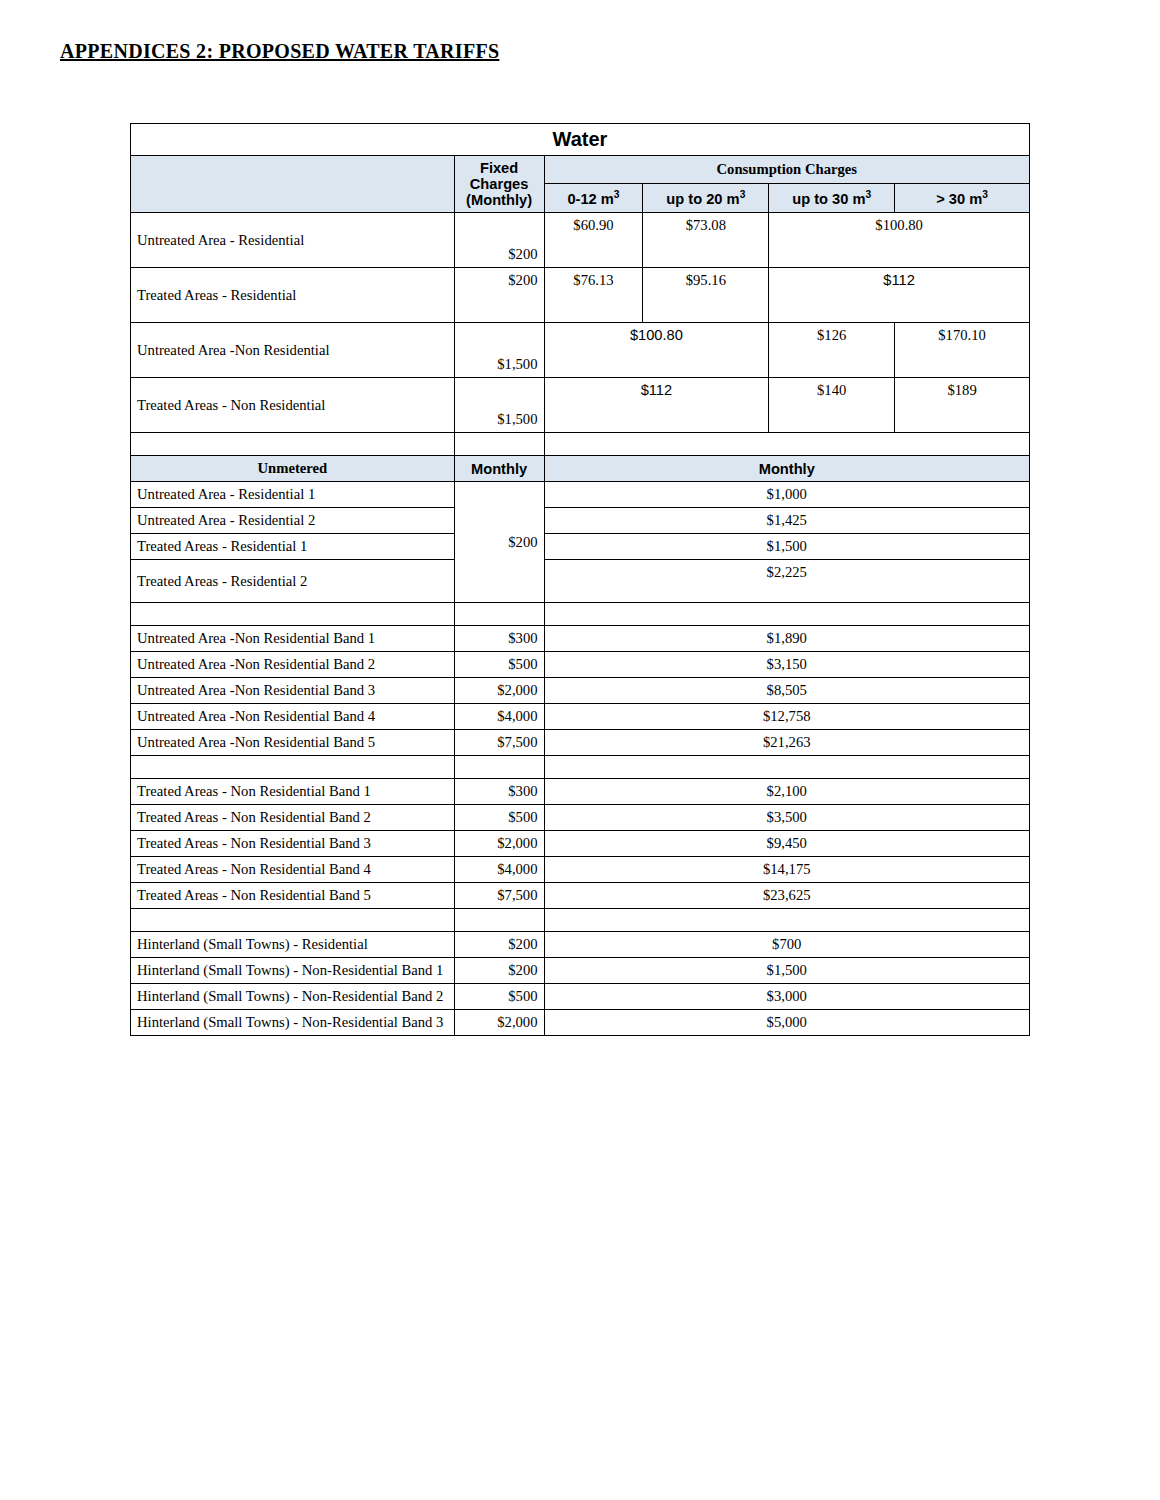APPENDICES 2: PROPOSED WATER TARIFFS
| Water |
| | Fixed Charges (Monthly) | Consumption Charges |
| 0-12 m 3 | up to 20 m 3 | up to 30 m 3 | > 30 m 3 |
| Untreated Area - Residential | $200 | $60.90 | $73.08 | $100.80 |
| Treated Areas - Residential | $200 | $76.13 | $95.16 | $112 |
| Untreated Area -Non Residential | $1,500 | $100.80 | $126 | $170.10 |
| Treated Areas - Non Residential | $1,500 | $112 | $140 | $189 |
| Unmetered | Monthly | Monthly |
| Untreated Area - Residential 1 | $200 | $1,000 |
| Untreated Area - Residential 2 | $1,425 |
| Treated Areas - Residential 1 | $1,500 |
| Treated Areas - Residential 2 | $2,225 |
| Untreated Area -Non Residential Band 1 | $300 | $1,890 |
| Untreated Area -Non Residential Band 2 | $500 | $3,150 |
| Untreated Area -Non Residential Band 3 | $2,000 | $8,505 |
| Untreated Area -Non Residential Band 4 | $4,000 | $12,758 |
| Untreated Area -Non Residential Band 5 | $7,500 | $21,263 |
| Treated Areas - Non Residential Band 1 | $300 | $2,100 |
| Treated Areas - Non Residential Band 2 | $500 | $3,500 |
| Treated Areas - Non Residential Band 3 | $2,000 | $9,450 |
| Treated Areas - Non Residential Band 4 | $4,000 | $14,175 |
| Treated Areas - Non Residential Band 5 | $7,500 | $23,625 |
| Hinterland (Small Towns) - Residential | $200 | $700 |
| Hinterland (Small Towns) - Non-Residential Band 1 | $200 | $1,500 |
| Hinterland (Small Towns) - Non-Residential Band 2 | $500 | $3,000 |
| Hinterland (Small Towns) - Non-Residential Band 3 | $2,000 | $5,000 |